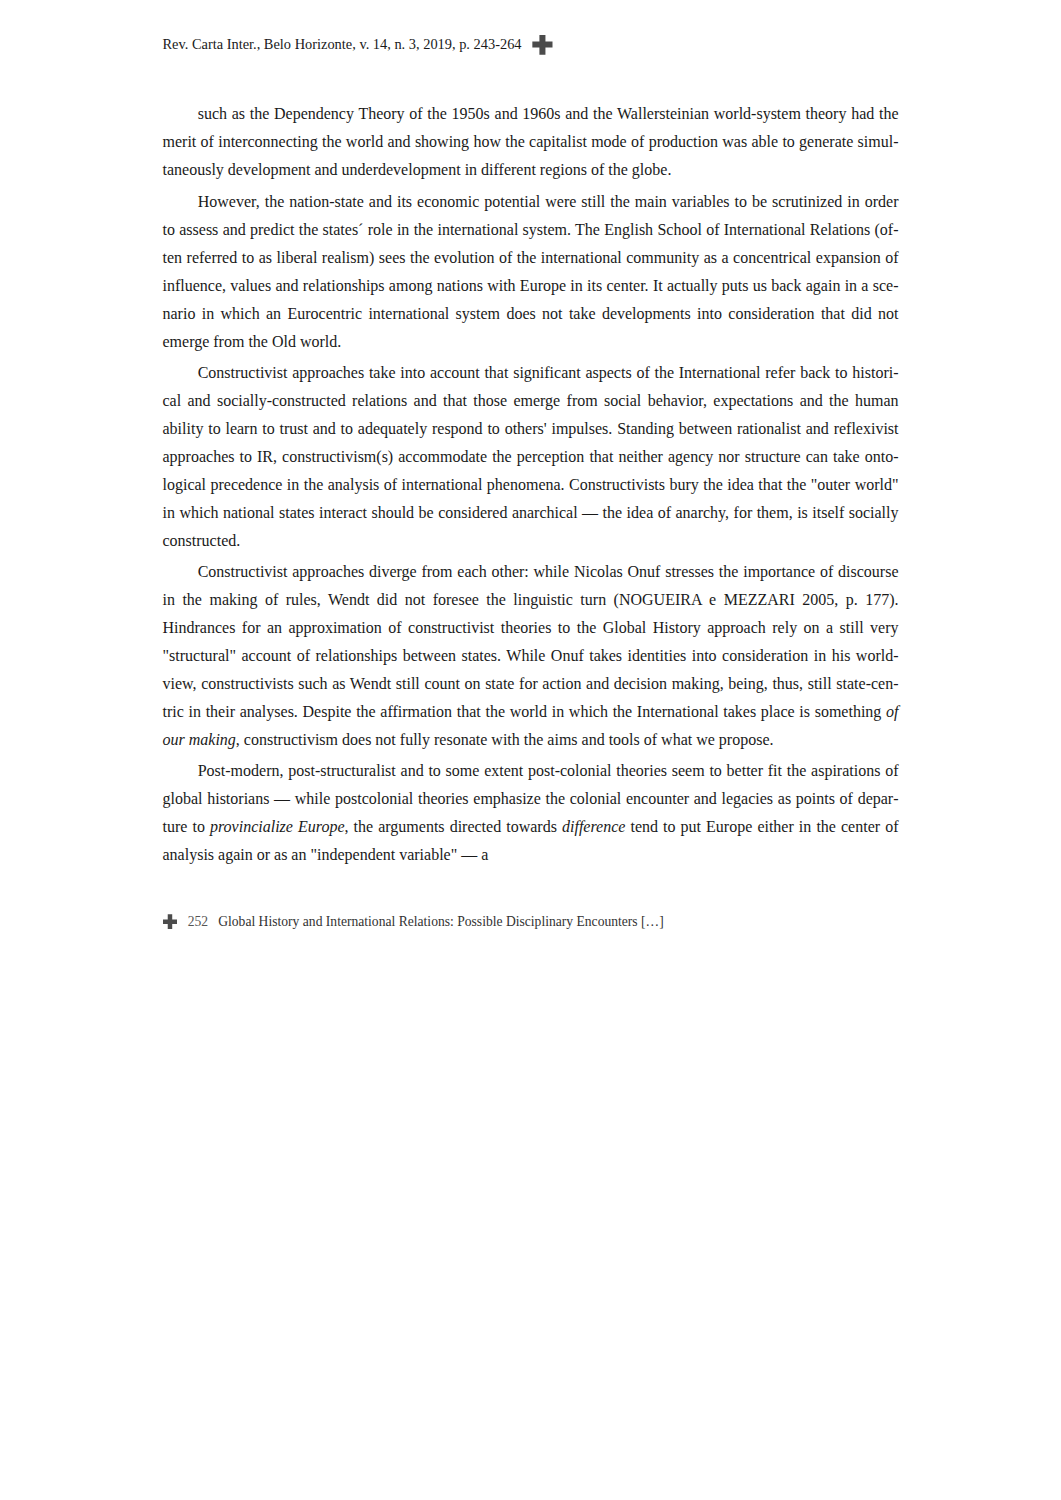Rev. Carta Inter., Belo Horizonte, v. 14, n. 3, 2019, p. 243-264
such as the Dependency Theory of the 1950s and 1960s and the Wallersteinian world-system theory had the merit of interconnecting the world and showing how the capitalist mode of production was able to generate simultaneously development and underdevelopment in different regions of the globe.
However, the nation-state and its economic potential were still the main variables to be scrutinized in order to assess and predict the states´ role in the international system. The English School of International Relations (often referred to as liberal realism) sees the evolution of the international community as a concentrical expansion of influence, values and relationships among nations with Europe in its center. It actually puts us back again in a scenario in which an Eurocentric international system does not take developments into consideration that did not emerge from the Old world.
Constructivist approaches take into account that significant aspects of the International refer back to historical and socially-constructed relations and that those emerge from social behavior, expectations and the human ability to learn to trust and to adequately respond to others' impulses. Standing between rationalist and reflexivist approaches to IR, constructivism(s) accommodate the perception that neither agency nor structure can take ontological precedence in the analysis of international phenomena. Constructivists bury the idea that the "outer world" in which national states interact should be considered anarchical — the idea of anarchy, for them, is itself socially constructed.
Constructivist approaches diverge from each other: while Nicolas Onuf stresses the importance of discourse in the making of rules, Wendt did not foresee the linguistic turn (NOGUEIRA e MEZZARI 2005, p. 177). Hindrances for an approximation of constructivist theories to the Global History approach rely on a still very "structural" account of relationships between states. While Onuf takes identities into consideration in his worldview, constructivists such as Wendt still count on state for action and decision making, being, thus, still state-centric in their analyses. Despite the affirmation that the world in which the International takes place is something of our making, constructivism does not fully resonate with the aims and tools of what we propose.
Post-modern, post-structuralist and to some extent post-colonial theories seem to better fit the aspirations of global historians — while postcolonial theories emphasize the colonial encounter and legacies as points of departure to provincialize Europe, the arguments directed towards difference tend to put Europe either in the center of analysis again or as an "independent variable" — a
252 Global History and International Relations: Possible Disciplinary Encounters […]